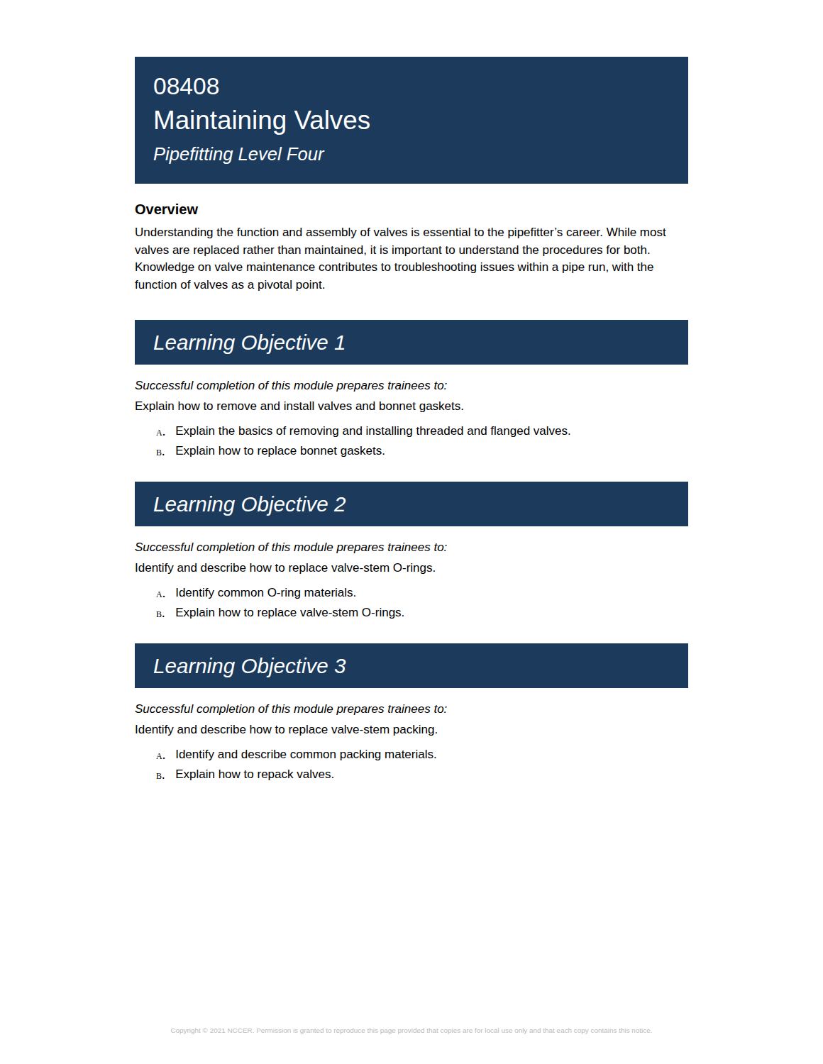08408
Maintaining Valves
Pipefitting Level Four
Overview
Understanding the function and assembly of valves is essential to the pipefitter’s career. While most valves are replaced rather than maintained, it is important to understand the procedures for both. Knowledge on valve maintenance contributes to troubleshooting issues within a pipe run, with the function of valves as a pivotal point.
Learning Objective 1
Successful completion of this module prepares trainees to:
Explain how to remove and install valves and bonnet gaskets.
a. Explain the basics of removing and installing threaded and flanged valves.
b. Explain how to replace bonnet gaskets.
Learning Objective 2
Successful completion of this module prepares trainees to:
Identify and describe how to replace valve-stem O-rings.
a. Identify common O-ring materials.
b. Explain how to replace valve-stem O-rings.
Learning Objective 3
Successful completion of this module prepares trainees to:
Identify and describe how to replace valve-stem packing.
a. Identify and describe common packing materials.
b. Explain how to repack valves.
Copyright © 2021 NCCER. Permission is granted to reproduce this page provided that copies are for local use only and that each copy contains this notice.